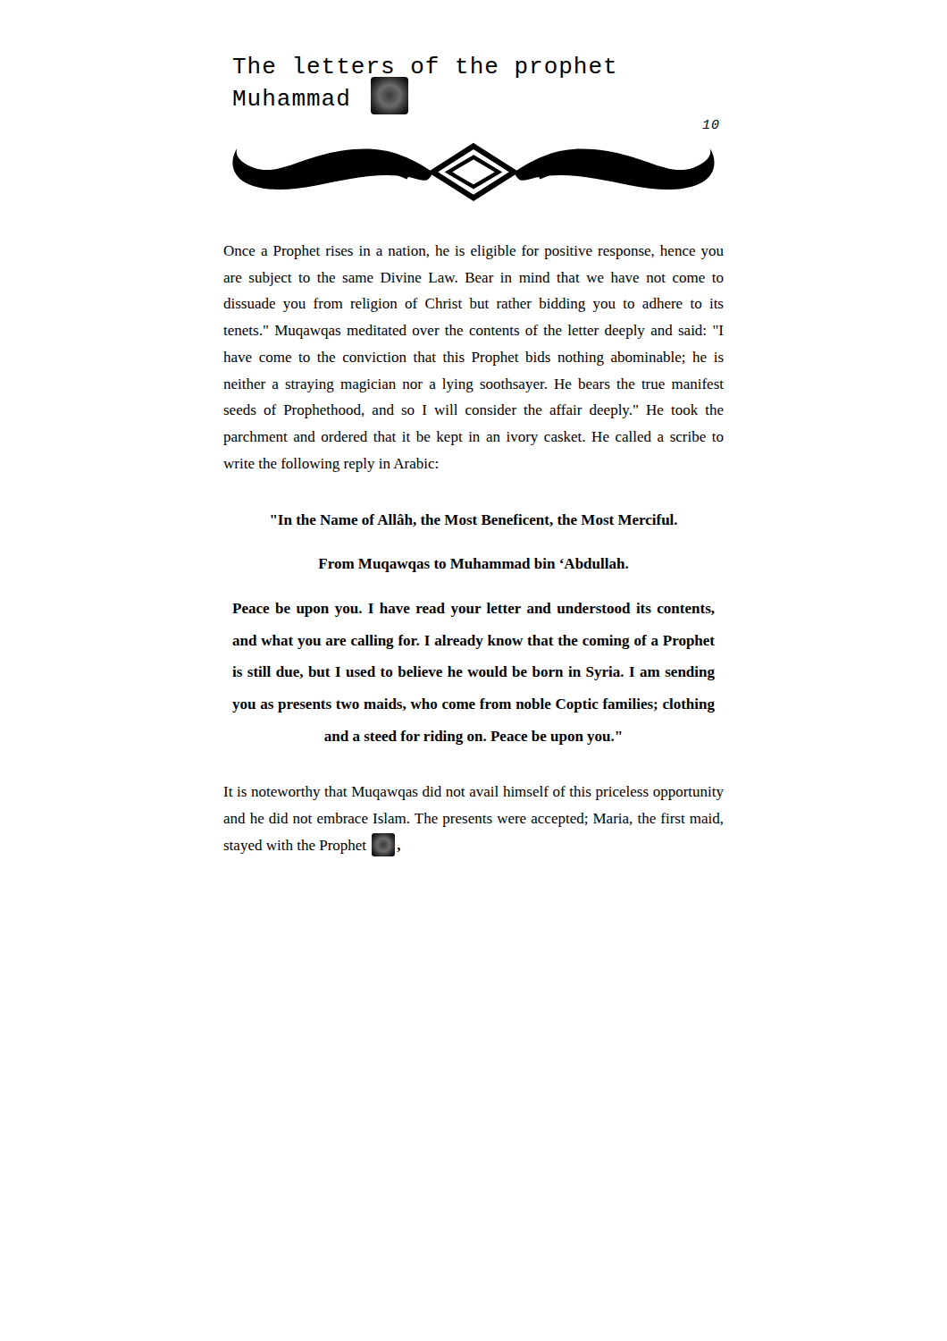The letters of the prophet Muhammad
10
Once a Prophet rises in a nation, he is eligible for positive response, hence you are subject to the same Divine Law. Bear in mind that we have not come to dissuade you from religion of Christ but rather bidding you to adhere to its tenets." Muqawqas meditated over the contents of the letter deeply and said: "I have come to the conviction that this Prophet bids nothing abominable; he is neither a straying magician nor a lying soothsayer. He bears the true manifest seeds of Prophethood, and so I will consider the affair deeply." He took the parchment and ordered that it be kept in an ivory casket. He called a scribe to write the following reply in Arabic:
"In the Name of Allâh, the Most Beneficent, the Most Merciful.
From Muqawqas to Muhammad bin ‘Abdullah.
Peace be upon you. I have read your letter and understood its contents, and what you are calling for. I already know that the coming of a Prophet is still due, but I used to believe he would be born in Syria. I am sending you as presents two maids, who come from noble Coptic families; clothing and a steed for riding on. Peace be upon you."
It is noteworthy that Muqawqas did not avail himself of this priceless opportunity and he did not embrace Islam. The presents were accepted; Maria, the first maid, stayed with the Prophet ,